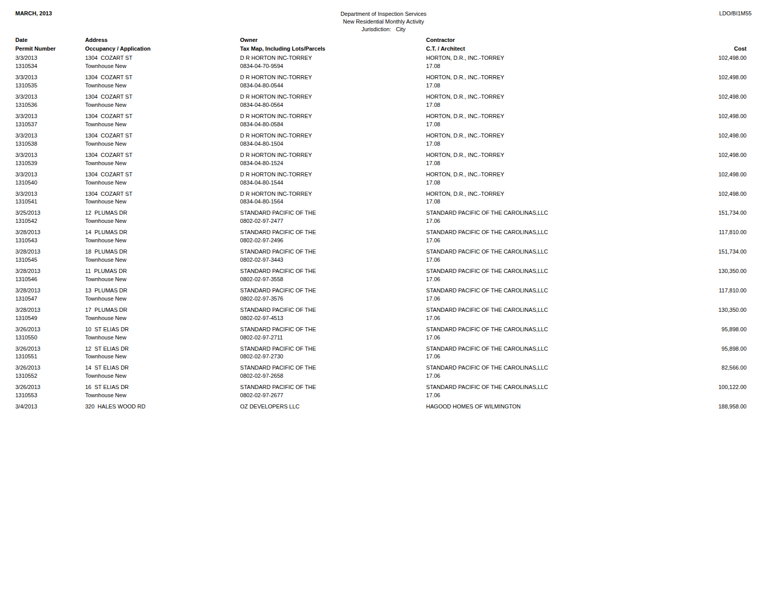MARCH, 2013
LDO/BI1M55
Department of Inspection Services
New Residential Monthly Activity
Jurisdiction: City
| Date | Address | Owner | Contractor | |
| --- | --- | --- | --- | --- |
| Permit Number | Occupancy / Application | Tax Map, Including Lots/Parcels | C.T. / Architect | Cost |
| 3/3/2013 1310534 | 1304 COZART ST Townhouse New | D R HORTON INC-TORREY 0834-04-70-9594 | HORTON, D.R., INC.-TORREY 17.08 | 102,498.00 |
| 3/3/2013 1310535 | 1304 COZART ST Townhouse New | D R HORTON INC-TORREY 0834-04-80-0544 | HORTON, D.R., INC.-TORREY 17.08 | 102,498.00 |
| 3/3/2013 1310536 | 1304 COZART ST Townhouse New | D R HORTON INC-TORREY 0834-04-80-0564 | HORTON, D.R., INC.-TORREY 17.08 | 102,498.00 |
| 3/3/2013 1310537 | 1304 COZART ST Townhouse New | D R HORTON INC-TORREY 0834-04-80-0584 | HORTON, D.R., INC.-TORREY 17.08 | 102,498.00 |
| 3/3/2013 1310538 | 1304 COZART ST Townhouse New | D R HORTON INC-TORREY 0834-04-80-1504 | HORTON, D.R., INC.-TORREY 17.08 | 102,498.00 |
| 3/3/2013 1310539 | 1304 COZART ST Townhouse New | D R HORTON INC-TORREY 0834-04-80-1524 | HORTON, D.R., INC.-TORREY 17.08 | 102,498.00 |
| 3/3/2013 1310540 | 1304 COZART ST Townhouse New | D R HORTON INC-TORREY 0834-04-80-1544 | HORTON, D.R., INC.-TORREY 17.08 | 102,498.00 |
| 3/3/2013 1310541 | 1304 COZART ST Townhouse New | D R HORTON INC-TORREY 0834-04-80-1564 | HORTON, D.R., INC.-TORREY 17.08 | 102,498.00 |
| 3/25/2013 1310542 | 12 PLUMAS DR Townhouse New | STANDARD PACIFIC OF THE 0802-02-97-2477 | STANDARD PACIFIC OF THE CAROLINAS,LLC 17.06 | 151,734.00 |
| 3/28/2013 1310543 | 14 PLUMAS DR Townhouse New | STANDARD PACIFIC OF THE 0802-02-97-2496 | STANDARD PACIFIC OF THE CAROLINAS,LLC 17.06 | 117,810.00 |
| 3/28/2013 1310545 | 18 PLUMAS DR Townhouse New | STANDARD PACIFIC OF THE 0802-02-97-3443 | STANDARD PACIFIC OF THE CAROLINAS,LLC 17.06 | 151,734.00 |
| 3/28/2013 1310546 | 11 PLUMAS DR Townhouse New | STANDARD PACIFIC OF THE 0802-02-97-3558 | STANDARD PACIFIC OF THE CAROLINAS,LLC 17.06 | 130,350.00 |
| 3/28/2013 1310547 | 13 PLUMAS DR Townhouse New | STANDARD PACIFIC OF THE 0802-02-97-3576 | STANDARD PACIFIC OF THE CAROLINAS,LLC 17.06 | 117,810.00 |
| 3/28/2013 1310549 | 17 PLUMAS DR Townhouse New | STANDARD PACIFIC OF THE 0802-02-97-4513 | STANDARD PACIFIC OF THE CAROLINAS,LLC 17.06 | 130,350.00 |
| 3/26/2013 1310550 | 10 ST ELIAS DR Townhouse New | STANDARD PACIFIC OF THE 0802-02-97-2711 | STANDARD PACIFIC OF THE CAROLINAS,LLC 17.06 | 95,898.00 |
| 3/26/2013 1310551 | 12 ST ELIAS DR Townhouse New | STANDARD PACIFIC OF THE 0802-02-97-2730 | STANDARD PACIFIC OF THE CAROLINAS,LLC 17.06 | 95,898.00 |
| 3/26/2013 1310552 | 14 ST ELIAS DR Townhouse New | STANDARD PACIFIC OF THE 0802-02-97-2658 | STANDARD PACIFIC OF THE CAROLINAS,LLC 17.06 | 82,566.00 |
| 3/26/2013 1310553 | 16 ST ELIAS DR Townhouse New | STANDARD PACIFIC OF THE 0802-02-97-2677 | STANDARD PACIFIC OF THE CAROLINAS,LLC 17.06 | 100,122.00 |
| 3/4/2013 | 320 HALES WOOD RD | OZ DEVELOPERS LLC | HAGOOD HOMES OF WILMINGTON | 188,958.00 |